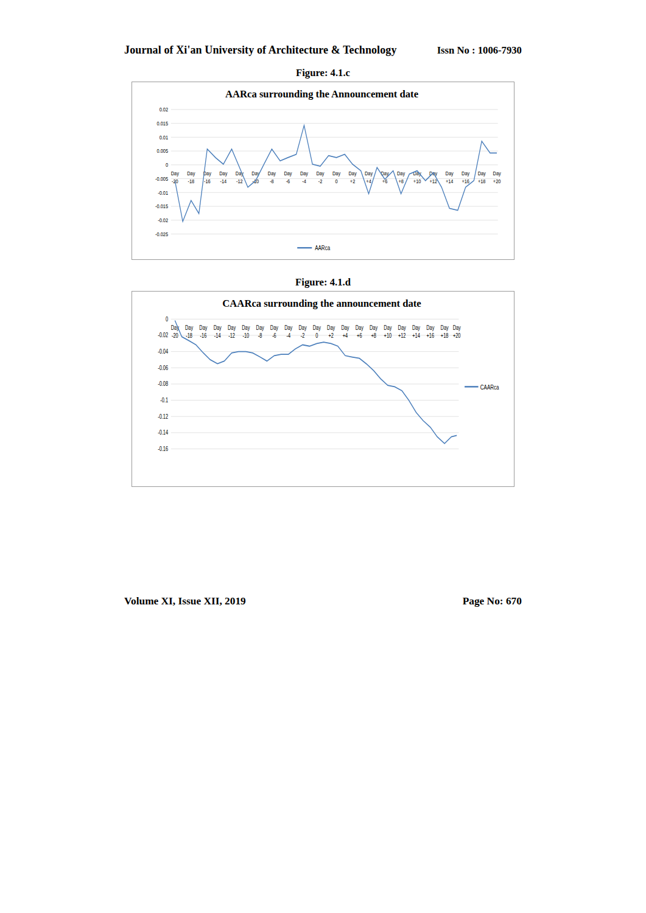Journal of Xi'an University of Architecture & Technology
Issn No : 1006-7930
Figure: 4.1.c
AARca surrounding the Announcement date
0.02 0.015 0.01 0.005 0 -0.005 -0.01 -0.015 -0.02 -0.025 Day-20 Day-18 Day-16 Day-14 Day-12 Day-10 Day-8 Day-6 Day-4 Day-2 Day0 Day+2 Day+4 Day+6 Day+8 Day+10 Day+12 Day+14 Day+16 Day+18 Day+20 AARca
Figure: 4.1.d
CAARca surrounding the announcement date
0 -0.02 -0.04 -0.06 -0.08 -0.1 -0.12 -0.14 -0.16 Day-20 Day-18 Day-16 Day-14 Day-12 Day-10 Day-8 Day-6 Day-4 Day-2 Day0 Day+2 Day+4 Day+6 Day+8 Day+10 Day+12 Day+14 Day+16 Day+18 Day+20 CAARca
Volume XI, Issue XII, 2019
Page No: 670